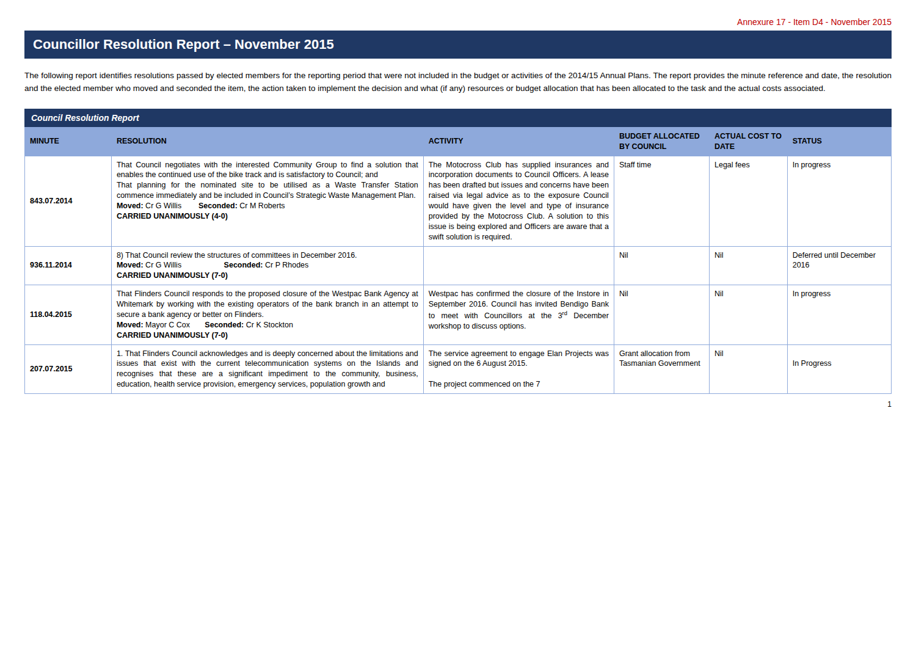Annexure 17 - Item D4 - November 2015
Councillor Resolution Report – November 2015
The following report identifies resolutions passed by elected members for the reporting period that were not included in the budget or activities of the 2014/15 Annual Plans. The report provides the minute reference and date, the resolution and the elected member who moved and seconded the item, the action taken to implement the decision and what (if any) resources or budget allocation that has been allocated to the task and the actual costs associated.
Council Resolution Report
| MINUTE | RESOLUTION | ACTIVITY | BUDGET ALLOCATED BY COUNCIL | ACTUAL COST TO DATE | STATUS |
| --- | --- | --- | --- | --- | --- |
| 843.07.2014 | That Council negotiates with the interested Community Group to find a solution that enables the continued use of the bike track and is satisfactory to Council; and That planning for the nominated site to be utilised as a Waste Transfer Station commence immediately and be included in Council’s Strategic Waste Management Plan. Moved: Cr G Willis Seconded: Cr M Roberts CARRIED UNANIMOUSLY (4-0) | The Motocross Club has supplied insurances and incorporation documents to Council Officers. A lease has been drafted but issues and concerns have been raised via legal advice as to the exposure Council would have given the level and type of insurance provided by the Motocross Club. A solution to this issue is being explored and Officers are aware that a swift solution is required. | Staff time | Legal fees | In progress |
| 936.11.2014 | 8) That Council review the structures of committees in December 2016. Moved: Cr G Willis Seconded: Cr P Rhodes CARRIED UNANIMOUSLY (7-0) | | Nil | Nil | Deferred until December 2016 |
| 118.04.2015 | That Flinders Council responds to the proposed closure of the Westpac Bank Agency at Whitemark by working with the existing operators of the bank branch in an attempt to secure a bank agency or better on Flinders. Moved: Mayor C Cox Seconded: Cr K Stockton CARRIED UNANIMOUSLY (7-0) | Westpac has confirmed the closure of the Instore in September 2016. Council has invited Bendigo Bank to meet with Councillors at the 3 rd December workshop to discuss options. | Nil | Nil | In progress |
| 207.07.2015 | 1. That Flinders Council acknowledges and is deeply concerned about the limitations and issues that exist with the current telecommunication systems on the Islands and recognises that these are a significant impediment to the community, business, education, health service provision, emergency services, population growth and | The service agreement to engage Elan Projects was signed on the 6 August 2015. The project commenced on the 7 | Grant allocation from Tasmanian Government | Nil | In Progress |
1